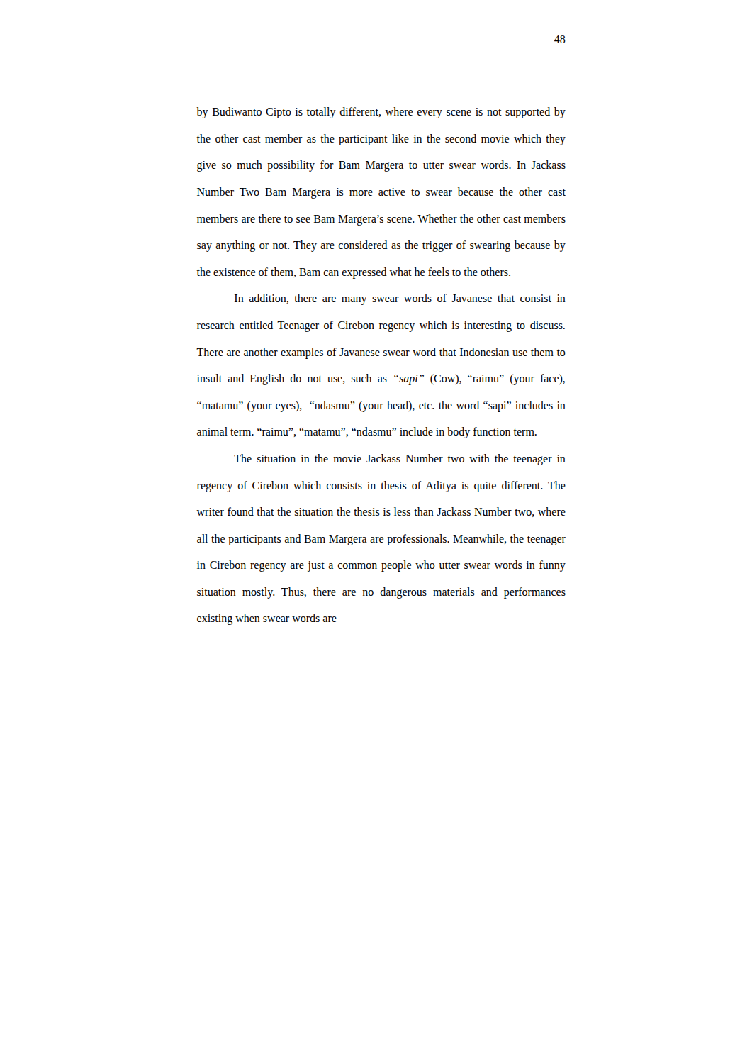48
by Budiwanto Cipto is totally different, where every scene is not supported by the other cast member as the participant like in the second movie which they give so much possibility for Bam Margera to utter swear words. In Jackass Number Two Bam Margera is more active to swear because the other cast members are there to see Bam Margera’s scene. Whether the other cast members say anything or not. They are considered as the trigger of swearing because by the existence of them, Bam can expressed what he feels to the others.
In addition, there are many swear words of Javanese that consist in research entitled Teenager of Cirebon regency which is interesting to discuss. There are another examples of Javanese swear word that Indonesian use them to insult and English do not use, such as “sapi” (Cow), “raimu” (your face), “matamu” (your eyes), “ndasmu” (your head), etc. the word “sapi” includes in animal term. “raimu”, “matamu”, “ndasmu” include in body function term.
The situation in the movie Jackass Number two with the teenager in regency of Cirebon which consists in thesis of Aditya is quite different. The writer found that the situation the thesis is less than Jackass Number two, where all the participants and Bam Margera are professionals. Meanwhile, the teenager in Cirebon regency are just a common people who utter swear words in funny situation mostly. Thus, there are no dangerous materials and performances existing when swear words are